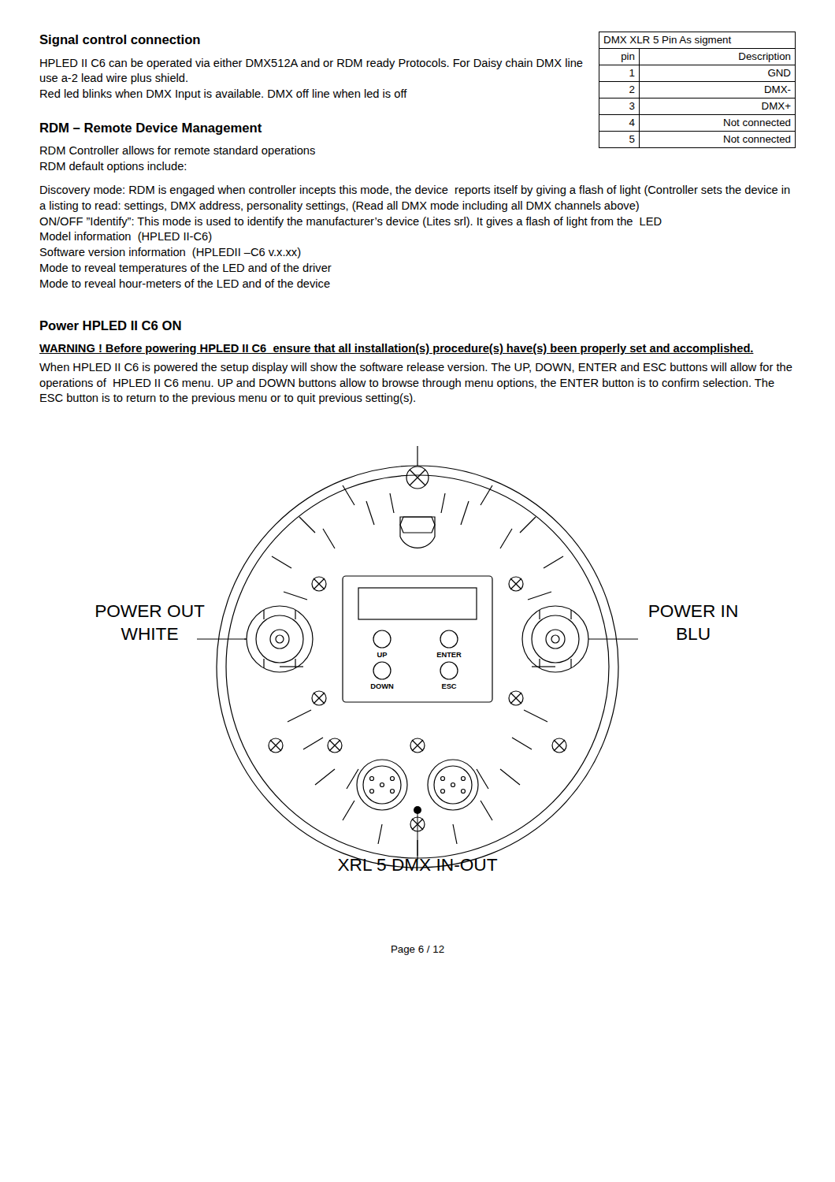| DMX XLR 5 Pin As sigment |
| --- |
| pin | Description |
| 1 | GND |
| 2 | DMX- |
| 3 | DMX+ |
| 4 | Not connected |
| 5 | Not connected |
Signal control connection
HPLED II C6 can be operated via either DMX512A and or RDM ready Protocols. For Daisy chain DMX line use a-2 lead wire plus shield.
Red led blinks when DMX Input is available. DMX off line when led is off
RDM – Remote Device Management
RDM Controller allows for remote standard operations
RDM default options include:
Discovery mode: RDM is engaged when controller incepts this mode, the device reports itself by giving a flash of light (Controller sets the device in a listing to read: settings, DMX address, personality settings, (Read all DMX mode including all DMX channels above)
ON/OFF ”Identify”: This mode is used to identify the manufacturer’s device (Lites srl). It gives a flash of light from the LED
Model information (HPLED II-C6)
Software version information (HPLEDII –C6 v.x.xx)
Mode to reveal temperatures of the LED and of the driver
Mode to reveal hour-meters of the LED and of the device
Power HPLED II C6 ON
WARNING ! Before powering HPLED II C6 ensure that all installation(s) procedure(s) have(s) been properly set and accomplished.
When HPLED II C6 is powered the setup display will show the software release version. The UP, DOWN, ENTER and ESC buttons will allow for the operations of HPLED II C6 menu. UP and DOWN buttons allow to browse through menu options, the ENTER button is to confirm selection. The ESC button is to return to the previous menu or to quit previous setting(s).
UP ENTER DOWN ESC
POWER OUT
WHITE
POWER IN
BLU
XRL 5 DMX IN-OUT
Page 6 / 12